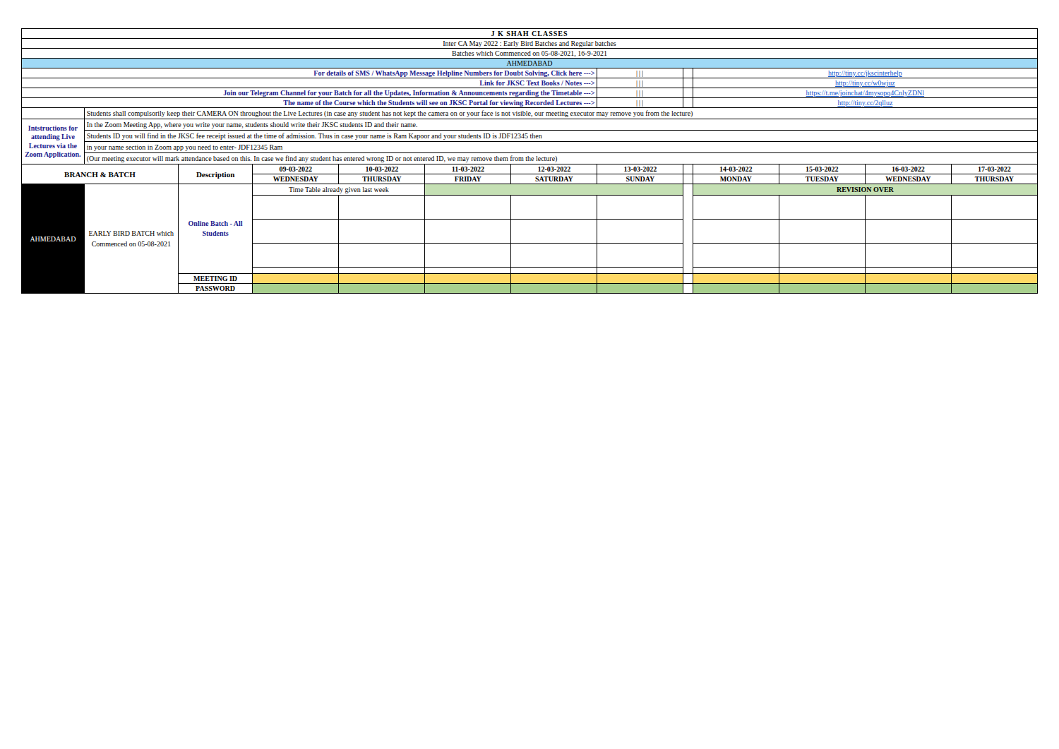| J K SHAH CLASSES |
| Inter CA May 2022 : Early Bird Batches and Regular batches |
| Batches which Commenced on 05-08-2021, 16-9-2021 |
| AHMEDABAD |
| For details of SMS / WhatsApp Message Helpline Numbers for Doubt Solving, Click here ---> | /// | | http://tiny.cc/jkscinterhelp |
| Link for JKSC Text Books / Notes ---> | /// | | http://tiny.cc/w0wjuz |
| Join our Telegram Channel for your Batch for all the Updates, Information & Announcements regarding the Timetable ---> | /// | | https://t.me/joinchat/4mysopq4CnlyZDNl |
| The name of the Course which the Students will see on JKSC Portal for viewing Recorded Lectures ---> | /// | | http://tiny.cc/2qlluz |
| | Students shall compulsorily keep their CAMERA ON throughout the Live Lectures (in case any student has not kept the camera on or your face is not visible, our meeting executor may remove you from the lecture) |
| Intstructions for attending Live Lectures via the Zoom Application. | In the Zoom Meeting App, where you write your name, students should write their JKSC students ID and their name. |
| Students ID you will find in the JKSC fee receipt issued at the time of admission. Thus in case your name is Ram Kapoor and your students ID is JDF12345 then |
| in your name section in Zoom app you need to enter- JDF12345 Ram |
| (Our meeting executor will mark attendance based on this. In case we find any student has entered wrong ID or not entered ID, we may remove them from the lecture) |
| BRANCH & BATCH | Description | 09-03-2022 | 10-03-2022 | 11-03-2022 | 12-03-2022 | 13-03-2022 | | 14-03-2022 | 15-03-2022 | 16-03-2022 | 17-03-2022 |
| WEDNESDAY | THURSDAY | FRIDAY | SATURDAY | SUNDAY | | MONDAY | TUESDAY | WEDNESDAY | THURSDAY |
| AHMEDABAD | EARLY BIRD BATCH which Commenced on 05-08-2021 | Online Batch - All Students | Time Table already given last week | | | REVISION OVER |
| MEETING ID | | | | | | | | | | |
| PASSWORD | | | | | | | | | | |